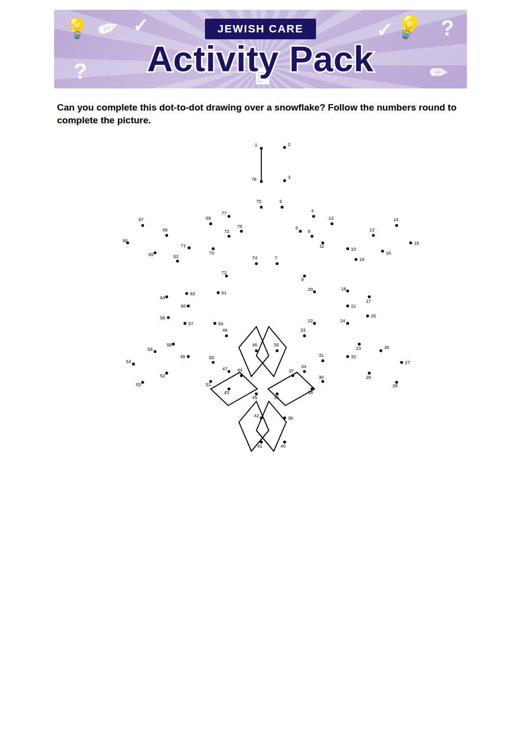💡 ✏ ✓ ? ✓ 💡 ? ✏ 📄
JEWISH CARE
Activity Pack
Can you complete this dot-to-dot drawing over a snowflake? Follow the numbers round to complete the picture.
1 2 3 78 75 6 4 77 69 67 12 14 68 73 76 5 8 13 66 11 15 71 70 10 16 65 62 19 74 7 72 9 61 63 20 18 64 17 60 21 56 25 57 59 22 24 48 33 58 23 46 35 55 26 49 32 31 50 54 27 47 44 34 37 52 29 30 53 51 28 43 38 45 36 42 39 41 40